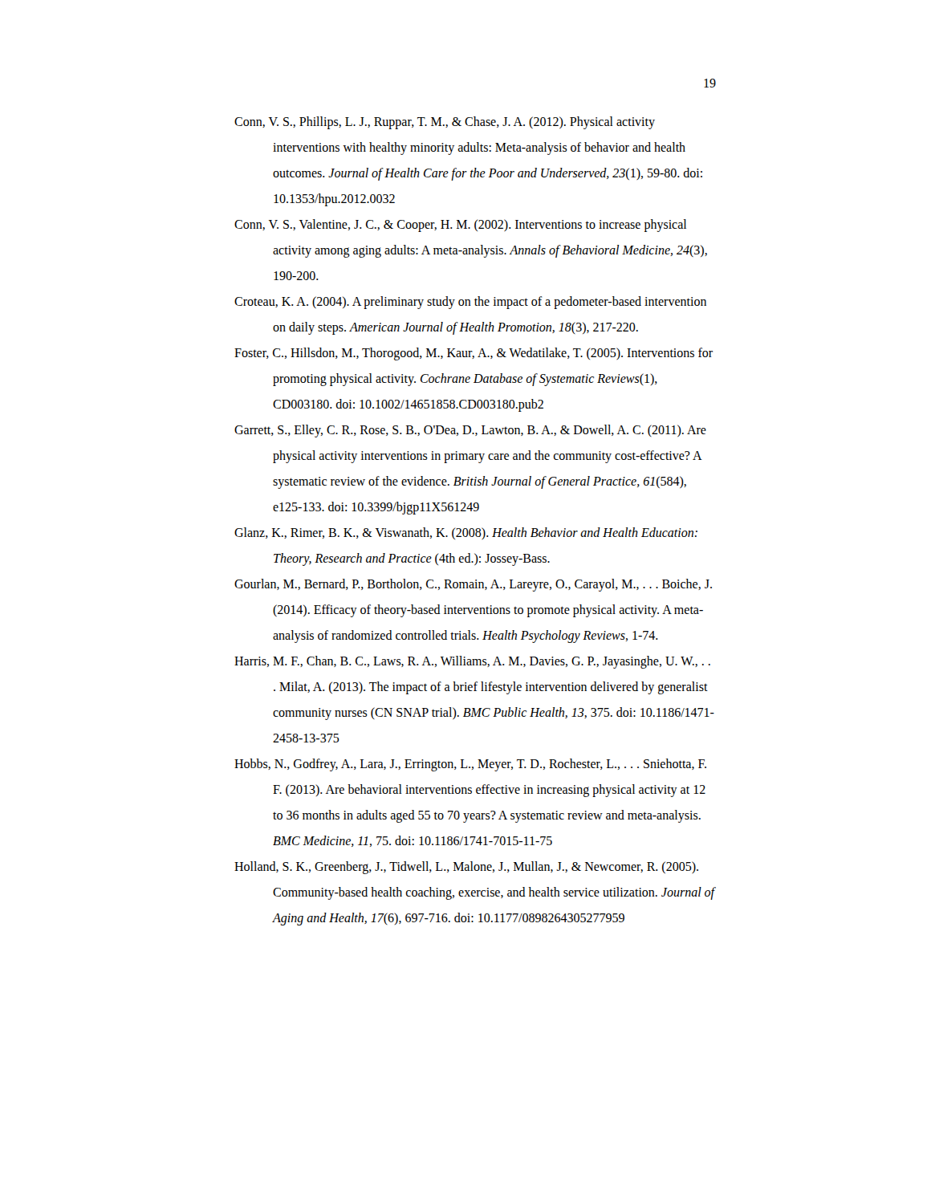19
Conn, V. S., Phillips, L. J., Ruppar, T. M., & Chase, J. A. (2012). Physical activity interventions with healthy minority adults: Meta-analysis of behavior and health outcomes. Journal of Health Care for the Poor and Underserved, 23(1), 59-80. doi: 10.1353/hpu.2012.0032
Conn, V. S., Valentine, J. C., & Cooper, H. M. (2002). Interventions to increase physical activity among aging adults: A meta-analysis. Annals of Behavioral Medicine, 24(3), 190-200.
Croteau, K. A. (2004). A preliminary study on the impact of a pedometer-based intervention on daily steps. American Journal of Health Promotion, 18(3), 217-220.
Foster, C., Hillsdon, M., Thorogood, M., Kaur, A., & Wedatilake, T. (2005). Interventions for promoting physical activity. Cochrane Database of Systematic Reviews(1), CD003180. doi: 10.1002/14651858.CD003180.pub2
Garrett, S., Elley, C. R., Rose, S. B., O'Dea, D., Lawton, B. A., & Dowell, A. C. (2011). Are physical activity interventions in primary care and the community cost-effective? A systematic review of the evidence. British Journal of General Practice, 61(584), e125-133. doi: 10.3399/bjgp11X561249
Glanz, K., Rimer, B. K., & Viswanath, K. (2008). Health Behavior and Health Education: Theory, Research and Practice (4th ed.): Jossey-Bass.
Gourlan, M., Bernard, P., Bortholon, C., Romain, A., Lareyre, O., Carayol, M., . . . Boiche, J. (2014). Efficacy of theory-based interventions to promote physical activity. A meta-analysis of randomized controlled trials. Health Psychology Reviews, 1-74.
Harris, M. F., Chan, B. C., Laws, R. A., Williams, A. M., Davies, G. P., Jayasinghe, U. W., . . . Milat, A. (2013). The impact of a brief lifestyle intervention delivered by generalist community nurses (CN SNAP trial). BMC Public Health, 13, 375. doi: 10.1186/1471-2458-13-375
Hobbs, N., Godfrey, A., Lara, J., Errington, L., Meyer, T. D., Rochester, L., . . . Sniehotta, F. F. (2013). Are behavioral interventions effective in increasing physical activity at 12 to 36 months in adults aged 55 to 70 years? A systematic review and meta-analysis. BMC Medicine, 11, 75. doi: 10.1186/1741-7015-11-75
Holland, S. K., Greenberg, J., Tidwell, L., Malone, J., Mullan, J., & Newcomer, R. (2005). Community-based health coaching, exercise, and health service utilization. Journal of Aging and Health, 17(6), 697-716. doi: 10.1177/0898264305277959